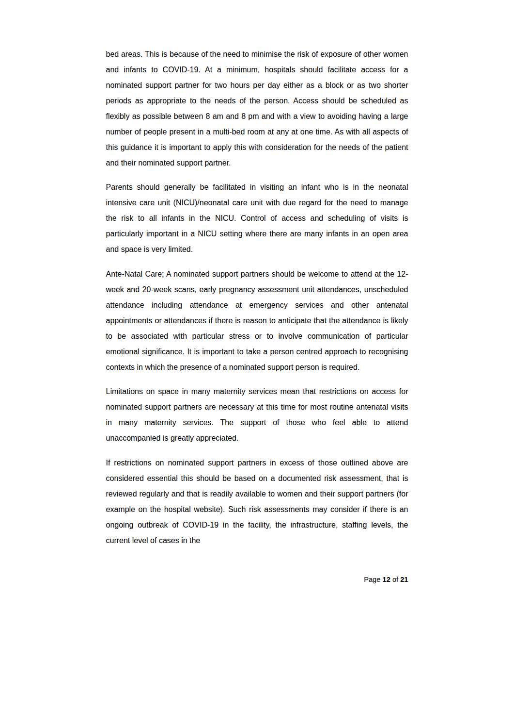bed areas. This is because of the need to minimise the risk of exposure of other women and infants to COVID-19. At a minimum, hospitals should facilitate access for a nominated support partner for two hours per day either as a block or as two shorter periods as appropriate to the needs of the person. Access should be scheduled as flexibly as possible between 8 am and 8 pm and with a view to avoiding having a large number of people present in a multi-bed room at any at one time. As with all aspects of this guidance it is important to apply this with consideration for the needs of the patient and their nominated support partner.
Parents should generally be facilitated in visiting an infant who is in the neonatal intensive care unit (NICU)/neonatal care unit with due regard for the need to manage the risk to all infants in the NICU. Control of access and scheduling of visits is particularly important in a NICU setting where there are many infants in an open area and space is very limited.
Ante-Natal Care; A nominated support partners should be welcome to attend at the 12-week and 20-week scans, early pregnancy assessment unit attendances, unscheduled attendance including attendance at emergency services and other antenatal appointments or attendances if there is reason to anticipate that the attendance is likely to be associated with particular stress or to involve communication of particular emotional significance. It is important to take a person centred approach to recognising contexts in which the presence of a nominated support person is required.
Limitations on space in many maternity services mean that restrictions on access for nominated support partners are necessary at this time for most routine antenatal visits in many maternity services. The support of those who feel able to attend unaccompanied is greatly appreciated.
If restrictions on nominated support partners in excess of those outlined above are considered essential this should be based on a documented risk assessment, that is reviewed regularly and that is readily available to women and their support partners (for example on the hospital website). Such risk assessments may consider if there is an ongoing outbreak of COVID-19 in the facility, the infrastructure, staffing levels, the current level of cases in the
Page 12 of 21